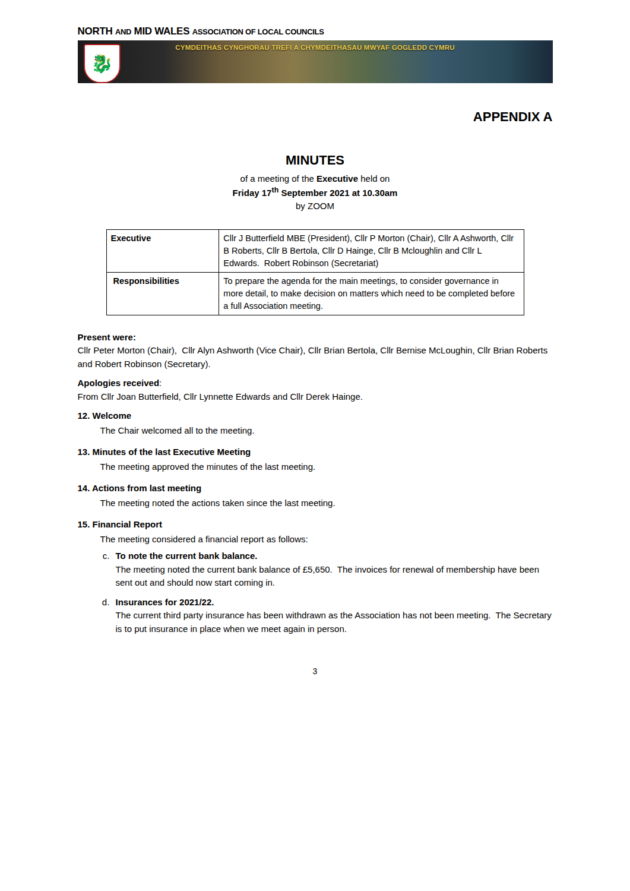NORTH AND MID WALES ASSOCIATION OF LOCAL COUNCILS
CYMDEITHAS CYNGHORAU TREFI A CHYMDEITHASAU MWYAF GOGLEDD CYMRU
🐉
APPENDIX A
MINUTES
of a meeting of the Executive held on
Friday 17th September 2021 at 10.30am
by ZOOM
| Executive | Cllr J Butterfield MBE (President), Cllr P Morton (Chair), Cllr A Ashworth, Cllr B Roberts, Cllr B Bertola, Cllr D Hainge, Cllr B Mcloughlin and Cllr L Edwards. Robert Robinson (Secretariat) |
| Responsibilities | To prepare the agenda for the main meetings, to consider governance in more detail, to make decision on matters which need to be completed before a full Association meeting. |
Present were:
Cllr Peter Morton (Chair), Cllr Alyn Ashworth (Vice Chair), Cllr Brian Bertola, Cllr Bernise McLoughin, Cllr Brian Roberts and Robert Robinson (Secretary).
Apologies received:
From Cllr Joan Butterfield, Cllr Lynnette Edwards and Cllr Derek Hainge.
12. Welcome
The Chair welcomed all to the meeting.
13. Minutes of the last Executive Meeting
The meeting approved the minutes of the last meeting.
14. Actions from last meeting
The meeting noted the actions taken since the last meeting.
15. Financial Report
The meeting considered a financial report as follows:
To note the current bank balance.
The meeting noted the current bank balance of £5,650. The invoices for renewal of membership have been sent out and should now start coming in.
Insurances for 2021/22.
The current third party insurance has been withdrawn as the Association has not been meeting. The Secretary is to put insurance in place when we meet again in person.
3